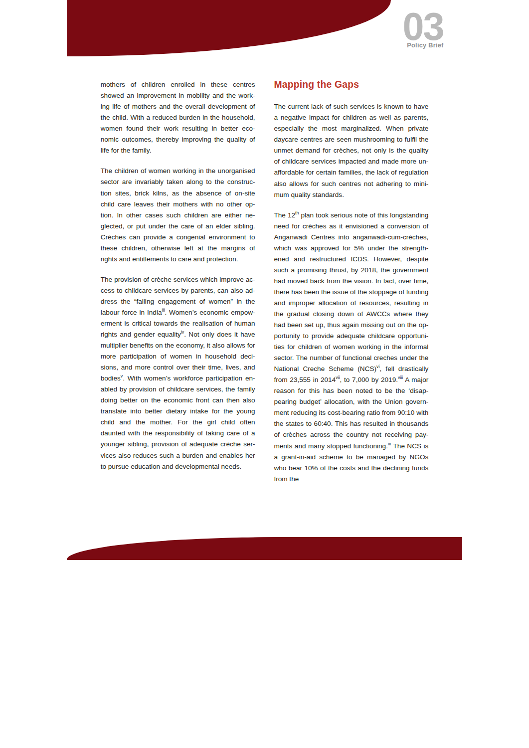03 Policy Brief
mothers of children enrolled in these centres showed an improvement in mobility and the working life of mothers and the overall development of the child. With a reduced burden in the household, women found their work resulting in better economic outcomes, thereby improving the quality of life for the family.
The children of women working in the unorganised sector are invariably taken along to the construction sites, brick kilns, as the absence of on-site child care leaves their mothers with no other option. In other cases such children are either neglected, or put under the care of an elder sibling. Crèches can provide a congenial environment to these children, otherwise left at the margins of rights and entitlements to care and protection.
The provision of crèche services which improve access to childcare services by parents, can also address the “falling engagement of women” in the labour force in Indiaiii. Women’s economic empowerment is critical towards the realisation of human rights and gender equalityiv. Not only does it have multiplier benefits on the economy, it also allows for more participation of women in household decisions, and more control over their time, lives, and bodiesv. With women’s workforce participation enabled by provision of childcare services, the family doing better on the economic front can then also translate into better dietary intake for the young child and the mother. For the girl child often daunted with the responsibility of taking care of a younger sibling, provision of adequate crèche services also reduces such a burden and enables her to pursue education and developmental needs.
Mapping the Gaps
The current lack of such services is known to have a negative impact for children as well as parents, especially the most marginalized. When private daycare centres are seen mushrooming to fulfil the unmet demand for crèches, not only is the quality of childcare services impacted and made more unaffordable for certain families, the lack of regulation also allows for such centres not adhering to minimum quality standards.
The 12th plan took serious note of this longstanding need for crèches as it envisioned a conversion of Anganwadi Centres into anganwadi-cum-crèches, which was approved for 5% under the strengthened and restructured ICDS. However, despite such a promising thrust, by 2018, the government had moved back from the vision. In fact, over time, there has been the issue of the stoppage of funding and improper allocation of resources, resulting in the gradual closing down of AWCCs where they had been set up, thus again missing out on the opportunity to provide adequate childcare opportunities for children of women working in the informal sector. The number of functional creches under the National Creche Scheme (NCS)vi, fell drastically from 23,555 in 2014vii, to 7,000 by 2019.viii A major reason for this has been noted to be the ‘disappearing budget’ allocation, with the Union government reducing its cost-bearing ratio from 90:10 with the states to 60:40. This has resulted in thousands of crèches across the country not receiving payments and many stopped functioning.ix The NCS is a grant-in-aid scheme to be managed by NGOs who bear 10% of the costs and the declining funds from the